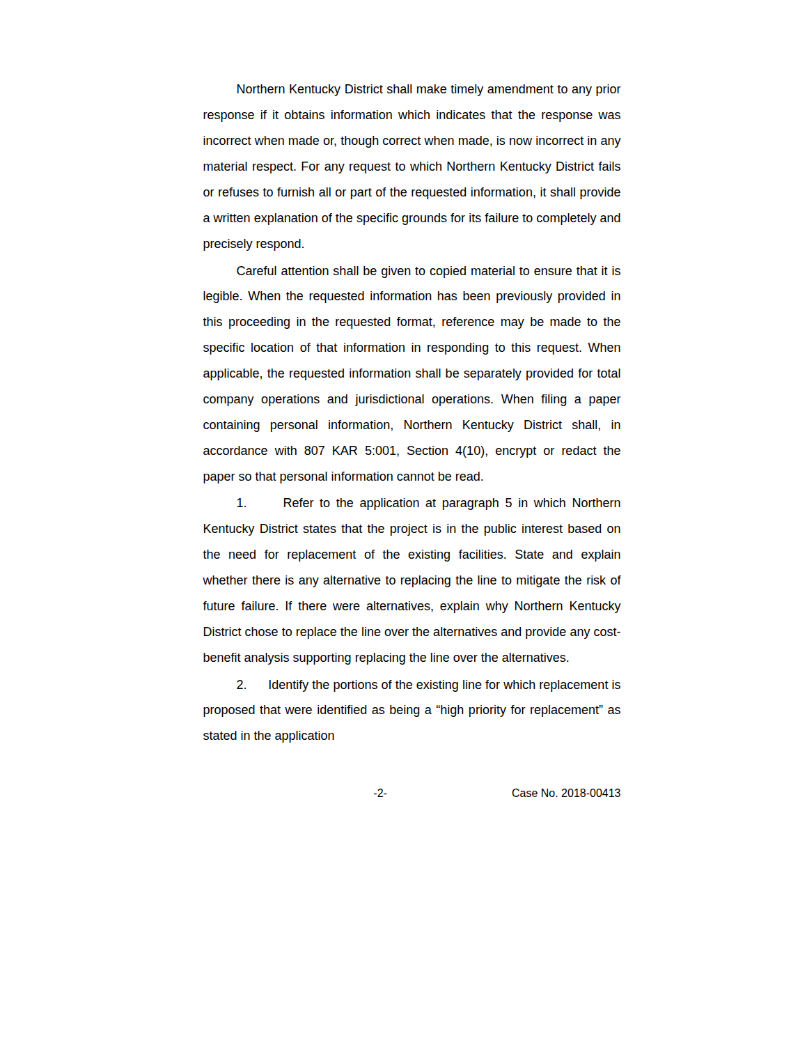Northern Kentucky District shall make timely amendment to any prior response if it obtains information which indicates that the response was incorrect when made or, though correct when made, is now incorrect in any material respect. For any request to which Northern Kentucky District fails or refuses to furnish all or part of the requested information, it shall provide a written explanation of the specific grounds for its failure to completely and precisely respond.
Careful attention shall be given to copied material to ensure that it is legible. When the requested information has been previously provided in this proceeding in the requested format, reference may be made to the specific location of that information in responding to this request. When applicable, the requested information shall be separately provided for total company operations and jurisdictional operations. When filing a paper containing personal information, Northern Kentucky District shall, in accordance with 807 KAR 5:001, Section 4(10), encrypt or redact the paper so that personal information cannot be read.
1. Refer to the application at paragraph 5 in which Northern Kentucky District states that the project is in the public interest based on the need for replacement of the existing facilities. State and explain whether there is any alternative to replacing the line to mitigate the risk of future failure. If there were alternatives, explain why Northern Kentucky District chose to replace the line over the alternatives and provide any cost-benefit analysis supporting replacing the line over the alternatives.
2. Identify the portions of the existing line for which replacement is proposed that were identified as being a “high priority for replacement” as stated in the application
-2-
Case No. 2018-00413